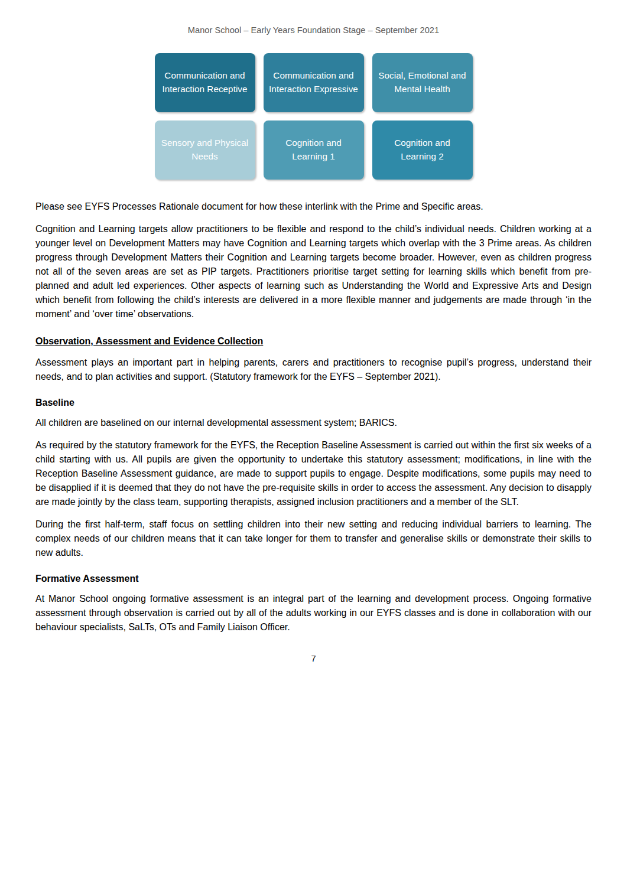Manor School – Early Years Foundation Stage – September 2021
Communication and Interaction Receptive
Communication and Interaction Expressive
Social, Emotional and Mental Health
Sensory and Physical Needs
Cognition and Learning 1
Cognition and Learning 2
Please see EYFS Processes Rationale document for how these interlink with the Prime and Specific areas.
Cognition and Learning targets allow practitioners to be flexible and respond to the child’s individual needs. Children working at a younger level on Development Matters may have Cognition and Learning targets which overlap with the 3 Prime areas. As children progress through Development Matters their Cognition and Learning targets become broader. However, even as children progress not all of the seven areas are set as PIP targets. Practitioners prioritise target setting for learning skills which benefit from pre-planned and adult led experiences. Other aspects of learning such as Understanding the World and Expressive Arts and Design which benefit from following the child’s interests are delivered in a more flexible manner and judgements are made through ‘in the moment’ and ‘over time’ observations.
Observation, Assessment and Evidence Collection
Assessment plays an important part in helping parents, carers and practitioners to recognise pupil’s progress, understand their needs, and to plan activities and support. (Statutory framework for the EYFS – September 2021).
Baseline
All children are baselined on our internal developmental assessment system; BARICS.
As required by the statutory framework for the EYFS, the Reception Baseline Assessment is carried out within the first six weeks of a child starting with us. All pupils are given the opportunity to undertake this statutory assessment; modifications, in line with the Reception Baseline Assessment guidance, are made to support pupils to engage. Despite modifications, some pupils may need to be disapplied if it is deemed that they do not have the pre-requisite skills in order to access the assessment. Any decision to disapply are made jointly by the class team, supporting therapists, assigned inclusion practitioners and a member of the SLT.
During the first half-term, staff focus on settling children into their new setting and reducing individual barriers to learning. The complex needs of our children means that it can take longer for them to transfer and generalise skills or demonstrate their skills to new adults.
Formative Assessment
At Manor School ongoing formative assessment is an integral part of the learning and development process. Ongoing formative assessment through observation is carried out by all of the adults working in our EYFS classes and is done in collaboration with our behaviour specialists, SaLTs, OTs and Family Liaison Officer.
7